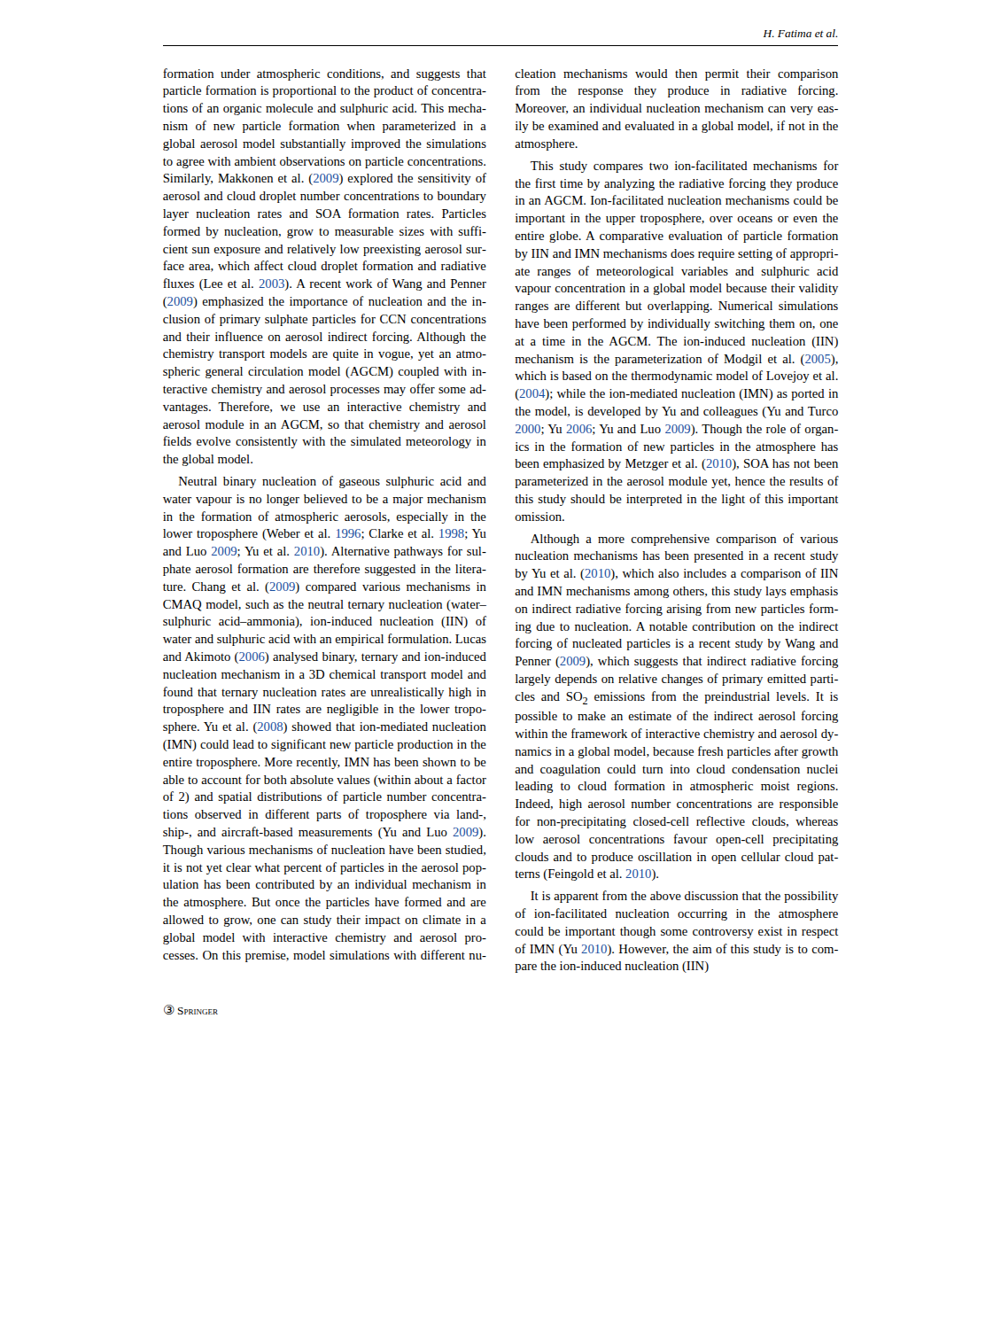H. Fatima et al.
formation under atmospheric conditions, and suggests that particle formation is proportional to the product of concentrations of an organic molecule and sulphuric acid. This mechanism of new particle formation when parameterized in a global aerosol model substantially improved the simulations to agree with ambient observations on particle concentrations. Similarly, Makkonen et al. (2009) explored the sensitivity of aerosol and cloud droplet number concentrations to boundary layer nucleation rates and SOA formation rates. Particles formed by nucleation, grow to measurable sizes with sufficient sun exposure and relatively low preexisting aerosol surface area, which affect cloud droplet formation and radiative fluxes (Lee et al. 2003). A recent work of Wang and Penner (2009) emphasized the importance of nucleation and the inclusion of primary sulphate particles for CCN concentrations and their influence on aerosol indirect forcing. Although the chemistry transport models are quite in vogue, yet an atmospheric general circulation model (AGCM) coupled with interactive chemistry and aerosol processes may offer some advantages. Therefore, we use an interactive chemistry and aerosol module in an AGCM, so that chemistry and aerosol fields evolve consistently with the simulated meteorology in the global model.
Neutral binary nucleation of gaseous sulphuric acid and water vapour is no longer believed to be a major mechanism in the formation of atmospheric aerosols, especially in the lower troposphere (Weber et al. 1996; Clarke et al. 1998; Yu and Luo 2009; Yu et al. 2010). Alternative pathways for sulphate aerosol formation are therefore suggested in the literature. Chang et al. (2009) compared various mechanisms in CMAQ model, such as the neutral ternary nucleation (water–sulphuric acid–ammonia), ion-induced nucleation (IIN) of water and sulphuric acid with an empirical formulation. Lucas and Akimoto (2006) analysed binary, ternary and ion-induced nucleation mechanism in a 3D chemical transport model and found that ternary nucleation rates are unrealistically high in troposphere and IIN rates are negligible in the lower troposphere. Yu et al. (2008) showed that ion-mediated nucleation (IMN) could lead to significant new particle production in the entire troposphere. More recently, IMN has been shown to be able to account for both absolute values (within about a factor of 2) and spatial distributions of particle number concentrations observed in different parts of troposphere via land-, ship-, and aircraft-based measurements (Yu and Luo 2009). Though various mechanisms of nucleation have been studied, it is not yet clear what percent of particles in the aerosol population has been contributed by an individual mechanism in the atmosphere. But once the particles have formed and are allowed to grow, one can study their impact on climate in a global model with interactive chemistry and aerosol processes. On this premise, model simulations with different nucleation mechanisms would then permit their comparison from the response they produce in radiative forcing. Moreover, an individual nucleation mechanism can very easily be examined and evaluated in a global model, if not in the atmosphere.
This study compares two ion-facilitated mechanisms for the first time by analyzing the radiative forcing they produce in an AGCM. Ion-facilitated nucleation mechanisms could be important in the upper troposphere, over oceans or even the entire globe. A comparative evaluation of particle formation by IIN and IMN mechanisms does require setting of appropriate ranges of meteorological variables and sulphuric acid vapour concentration in a global model because their validity ranges are different but overlapping. Numerical simulations have been performed by individually switching them on, one at a time in the AGCM. The ion-induced nucleation (IIN) mechanism is the parameterization of Modgil et al. (2005), which is based on the thermodynamic model of Lovejoy et al. (2004); while the ion-mediated nucleation (IMN) as ported in the model, is developed by Yu and colleagues (Yu and Turco 2000; Yu 2006; Yu and Luo 2009). Though the role of organics in the formation of new particles in the atmosphere has been emphasized by Metzger et al. (2010), SOA has not been parameterized in the aerosol module yet, hence the results of this study should be interpreted in the light of this important omission.
Although a more comprehensive comparison of various nucleation mechanisms has been presented in a recent study by Yu et al. (2010), which also includes a comparison of IIN and IMN mechanisms among others, this study lays emphasis on indirect radiative forcing arising from new particles forming due to nucleation. A notable contribution on the indirect forcing of nucleated particles is a recent study by Wang and Penner (2009), which suggests that indirect radiative forcing largely depends on relative changes of primary emitted particles and SO2 emissions from the preindustrial levels. It is possible to make an estimate of the indirect aerosol forcing within the framework of interactive chemistry and aerosol dynamics in a global model, because fresh particles after growth and coagulation could turn into cloud condensation nuclei leading to cloud formation in atmospheric moist regions. Indeed, high aerosol number concentrations are responsible for non-precipitating closed-cell reflective clouds, whereas low aerosol concentrations favour open-cell precipitating clouds and to produce oscillation in open cellular cloud patterns (Feingold et al. 2010).
It is apparent from the above discussion that the possibility of ion-facilitated nucleation occurring in the atmosphere could be important though some controversy exist in respect of IMN (Yu 2010). However, the aim of this study is to compare the ion-induced nucleation (IIN)
③ Springer